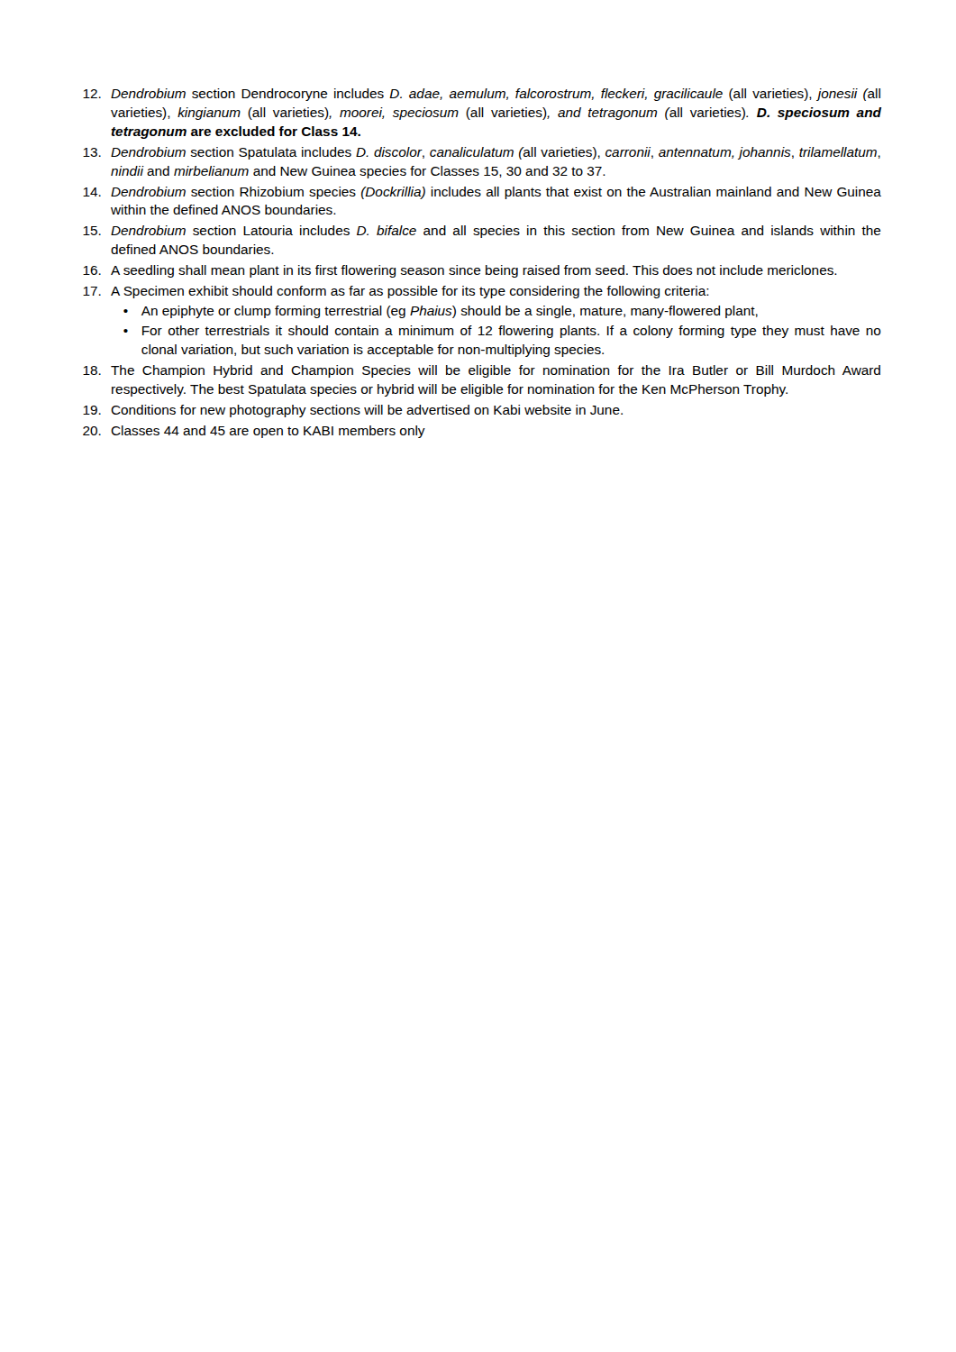12. Dendrobium section Dendrocoryne includes D. adae, aemulum, falcorostrum, fleckeri, gracilicaule (all varieties), jonesii (all varieties), kingianum (all varieties), moorei, speciosum (all varieties), and tetragonum (all varieties). D. speciosum and tetragonum are excluded for Class 14.
13. Dendrobium section Spatulata includes D. discolor, canaliculatum (all varieties), carronii, antennatum, johannis, trilamellatum, nindii and mirbelianum and New Guinea species for Classes 15, 30 and 32 to 37.
14. Dendrobium section Rhizobium species (Dockrillia) includes all plants that exist on the Australian mainland and New Guinea within the defined ANOS boundaries.
15. Dendrobium section Latouria includes D. bifalce and all species in this section from New Guinea and islands within the defined ANOS boundaries.
16. A seedling shall mean plant in its first flowering season since being raised from seed. This does not include mericlones.
17. A Specimen exhibit should conform as far as possible for its type considering the following criteria:
An epiphyte or clump forming terrestrial (eg Phaius) should be a single, mature, many-flowered plant,
For other terrestrials it should contain a minimum of 12 flowering plants. If a colony forming type they must have no clonal variation, but such variation is acceptable for non-multiplying species.
18. The Champion Hybrid and Champion Species will be eligible for nomination for the Ira Butler or Bill Murdoch Award respectively. The best Spatulata species or hybrid will be eligible for nomination for the Ken McPherson Trophy.
19. Conditions for new photography sections will be advertised on Kabi website in June.
20. Classes 44 and 45 are open to KABI members only